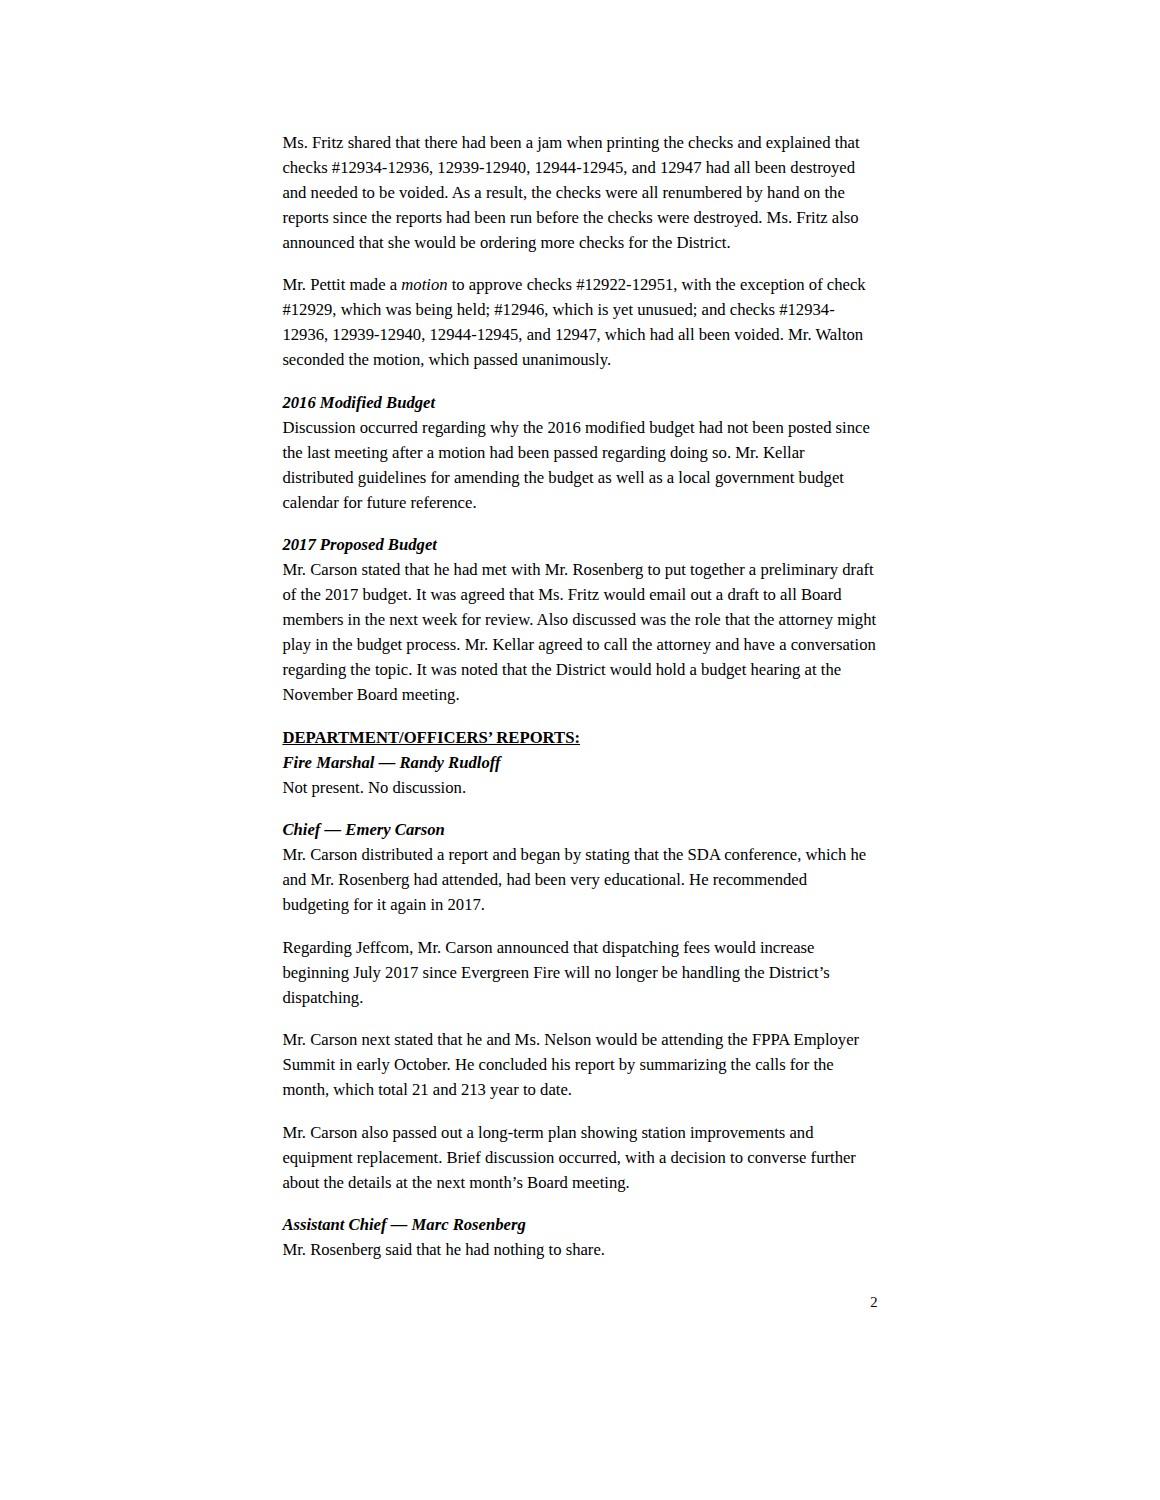Ms. Fritz shared that there had been a jam when printing the checks and explained that checks #12934-12936, 12939-12940, 12944-12945, and 12947 had all been destroyed and needed to be voided. As a result, the checks were all renumbered by hand on the reports since the reports had been run before the checks were destroyed. Ms. Fritz also announced that she would be ordering more checks for the District.
Mr. Pettit made a motion to approve checks #12922-12951, with the exception of check #12929, which was being held; #12946, which is yet unusued; and checks #12934-12936, 12939-12940, 12944-12945, and 12947, which had all been voided. Mr. Walton seconded the motion, which passed unanimously.
2016 Modified Budget
Discussion occurred regarding why the 2016 modified budget had not been posted since the last meeting after a motion had been passed regarding doing so. Mr. Kellar distributed guidelines for amending the budget as well as a local government budget calendar for future reference.
2017 Proposed Budget
Mr. Carson stated that he had met with Mr. Rosenberg to put together a preliminary draft of the 2017 budget. It was agreed that Ms. Fritz would email out a draft to all Board members in the next week for review. Also discussed was the role that the attorney might play in the budget process. Mr. Kellar agreed to call the attorney and have a conversation regarding the topic. It was noted that the District would hold a budget hearing at the November Board meeting.
DEPARTMENT/OFFICERS’ REPORTS:
Fire Marshal — Randy Rudloff
Not present. No discussion.
Chief — Emery Carson
Mr. Carson distributed a report and began by stating that the SDA conference, which he and Mr. Rosenberg had attended, had been very educational. He recommended budgeting for it again in 2017.
Regarding Jeffcom, Mr. Carson announced that dispatching fees would increase beginning July 2017 since Evergreen Fire will no longer be handling the District’s dispatching.
Mr. Carson next stated that he and Ms. Nelson would be attending the FPPA Employer Summit in early October. He concluded his report by summarizing the calls for the month, which total 21 and 213 year to date.
Mr. Carson also passed out a long-term plan showing station improvements and equipment replacement. Brief discussion occurred, with a decision to converse further about the details at the next month’s Board meeting.
Assistant Chief — Marc Rosenberg
Mr. Rosenberg said that he had nothing to share.
2